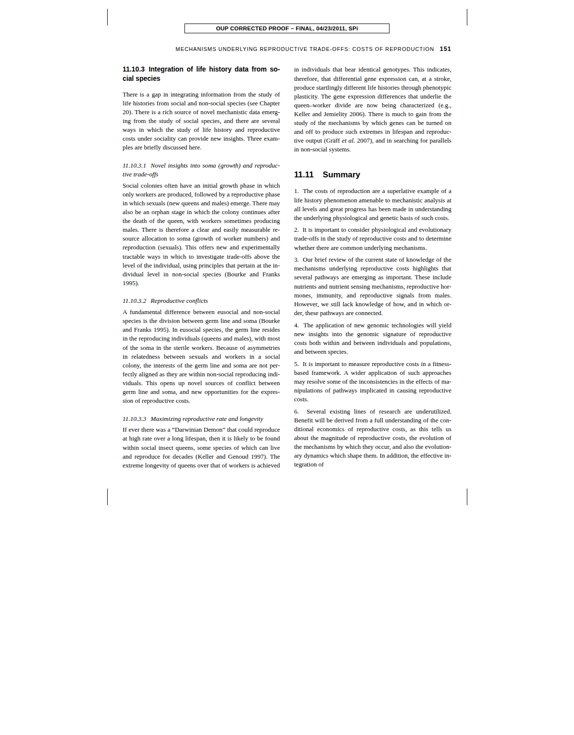OUP CORRECTED PROOF – FINAL, 04/23/2011, SPi
MECHANISMS UNDERLYING REPRODUCTIVE TRADE-OFFS: COSTS OF REPRODUCTION 151
11.10.3 Integration of life history data from social species
There is a gap in integrating information from the study of life histories from social and non-social species (see Chapter 20). There is a rich source of novel mechanistic data emerging from the study of social species, and there are several ways in which the study of life history and reproductive costs under sociality can provide new insights. Three examples are briefly discussed here.
11.10.3.1 Novel insights into soma (growth) and reproductive trade-offs
Social colonies often have an initial growth phase in which only workers are produced, followed by a reproductive phase in which sexuals (new queens and males) emerge. There may also be an orphan stage in which the colony continues after the death of the queen, with workers sometimes producing males. There is therefore a clear and easily measurable resource allocation to soma (growth of worker numbers) and reproduction (sexuals). This offers new and experimentally tractable ways in which to investigate trade-offs above the level of the individual, using principles that pertain at the individual level in non-social species (Bourke and Franks 1995).
11.10.3.2 Reproductive conflicts
A fundamental difference between eusocial and non-social species is the division between germ line and soma (Bourke and Franks 1995). In eusocial species, the germ line resides in the reproducing individuals (queens and males), with most of the soma in the sterile workers. Because of asymmetries in relatedness between sexuals and workers in a social colony, the interests of the germ line and soma are not perfectly aligned as they are within non-social reproducing individuals. This opens up novel sources of conflict between germ line and soma, and new opportunities for the expression of reproductive costs.
11.10.3.3 Maximizing reproductive rate and longevity
If ever there was a “Darwinian Demon” that could reproduce at high rate over a long lifespan, then it is likely to be found within social insect queens, some species of which can live and reproduce for decades (Keller and Genoud 1997). The extreme longevity of queens over that of workers is achieved in individuals that bear identical genotypes. This indicates, therefore, that differential gene expression can, at a stroke, produce startlingly different life histories through phenotypic plasticity. The gene expression differences that underlie the queen–worker divide are now being characterized (e.g., Keller and Jemielity 2006). There is much to gain from the study of the mechanisms by which genes can be turned on and off to produce such extremes in lifespan and reproductive output (Gräff et al. 2007), and in searching for parallels in non-social systems.
11.11 Summary
1. The costs of reproduction are a superlative example of a life history phenomenon amenable to mechanistic analysis at all levels and great progress has been made in understanding the underlying physiological and genetic basis of such costs.
2. It is important to consider physiological and evolutionary trade-offs in the study of reproductive costs and to determine whether there are common underlying mechanisms.
3. Our brief review of the current state of knowledge of the mechanisms underlying reproductive costs highlights that several pathways are emerging as important. These include nutrients and nutrient sensing mechanisms, reproductive hormones, immunity, and reproductive signals from males. However, we still lack knowledge of how, and in which order, these pathways are connected.
4. The application of new genomic technologies will yield new insights into the genomic signature of reproductive costs both within and between individuals and populations, and between species.
5. It is important to measure reproductive costs in a fitness-based framework. A wider application of such approaches may resolve some of the inconsistencies in the effects of manipulations of pathways implicated in causing reproductive costs.
6. Several existing lines of research are underutilized. Benefit will be derived from a full understanding of the conditional economics of reproductive costs, as this tells us about the magnitude of reproductive costs, the evolution of the mechanisms by which they occur, and also the evolutionary dynamics which shape them. In addition, the effective integration of